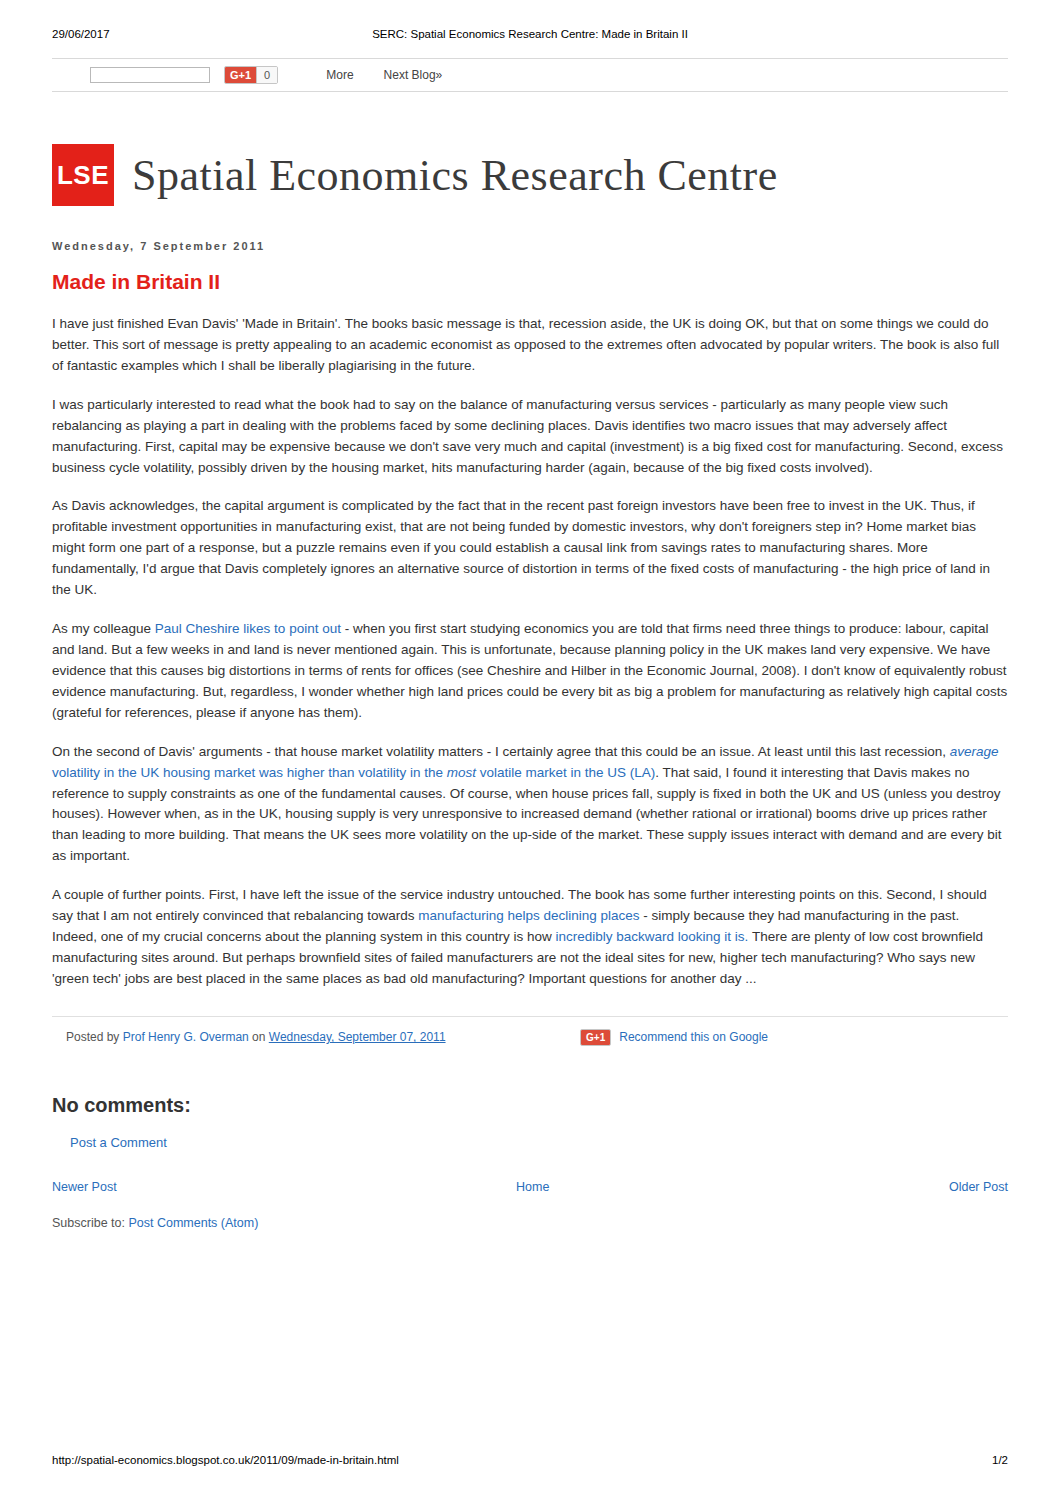29/06/2017
SERC: Spatial Economics Research Centre: Made in Britain II
G+10
More
Next Blog»
LSE
Spatial Economics Research Centre
Wednesday, 7 September 2011
Made in Britain II
I have just finished Evan Davis' 'Made in Britain'. The books basic message is that, recession aside, the UK is doing OK, but that on some things we could do better. This sort of message is pretty appealing to an academic economist as opposed to the extremes often advocated by popular writers. The book is also full of fantastic examples which I shall be liberally plagiarising in the future.
I was particularly interested to read what the book had to say on the balance of manufacturing versus services - particularly as many people view such rebalancing as playing a part in dealing with the problems faced by some declining places. Davis identifies two macro issues that may adversely affect manufacturing. First, capital may be expensive because we don't save very much and capital (investment) is a big fixed cost for manufacturing. Second, excess business cycle volatility, possibly driven by the housing market, hits manufacturing harder (again, because of the big fixed costs involved).
As Davis acknowledges, the capital argument is complicated by the fact that in the recent past foreign investors have been free to invest in the UK. Thus, if profitable investment opportunities in manufacturing exist, that are not being funded by domestic investors, why don't foreigners step in? Home market bias might form one part of a response, but a puzzle remains even if you could establish a causal link from savings rates to manufacturing shares. More fundamentally, I'd argue that Davis completely ignores an alternative source of distortion in terms of the fixed costs of manufacturing - the high price of land in the UK.
As my colleague Paul Cheshire likes to point out - when you first start studying economics you are told that firms need three things to produce: labour, capital and land. But a few weeks in and land is never mentioned again. This is unfortunate, because planning policy in the UK makes land very expensive. We have evidence that this causes big distortions in terms of rents for offices (see Cheshire and Hilber in the Economic Journal, 2008). I don't know of equivalently robust evidence manufacturing. But, regardless, I wonder whether high land prices could be every bit as big a problem for manufacturing as relatively high capital costs (grateful for references, please if anyone has them).
On the second of Davis' arguments - that house market volatility matters - I certainly agree that this could be an issue. At least until this last recession, average volatility in the UK housing market was higher than volatility in the most volatile market in the US (LA). That said, I found it interesting that Davis makes no reference to supply constraints as one of the fundamental causes. Of course, when house prices fall, supply is fixed in both the UK and US (unless you destroy houses). However when, as in the UK, housing supply is very unresponsive to increased demand (whether rational or irrational) booms drive up prices rather than leading to more building. That means the UK sees more volatility on the up-side of the market. These supply issues interact with demand and are every bit as important.
A couple of further points. First, I have left the issue of the service industry untouched. The book has some further interesting points on this. Second, I should say that I am not entirely convinced that rebalancing towards manufacturing helps declining places - simply because they had manufacturing in the past. Indeed, one of my crucial concerns about the planning system in this country is how incredibly backward looking it is. There are plenty of low cost brownfield manufacturing sites around. But perhaps brownfield sites of failed manufacturers are not the ideal sites for new, higher tech manufacturing? Who says new 'green tech' jobs are best placed in the same places as bad old manufacturing? Important questions for another day ...
Posted by Prof Henry G. Overman on Wednesday, September 07, 2011
G+1 Recommend this on Google
No comments:
Post a Comment
Newer Post
Home
Older Post
Subscribe to: Post Comments (Atom)
http://spatial-economics.blogspot.co.uk/2011/09/made-in-britain.html
1/2